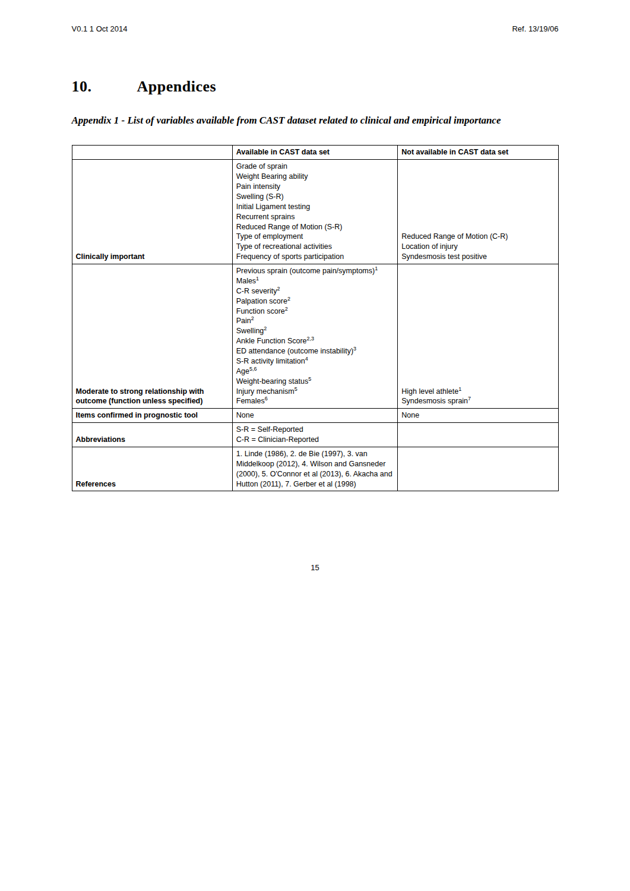V0.1 1 Oct 2014
Ref. 13/19/06
10. Appendices
Appendix 1 - List of variables available from CAST dataset related to clinical and empirical importance
| | Available in CAST data set | Not available in CAST data set |
| Clinically important | Grade of sprain Weight Bearing ability Pain intensity Swelling (S-R) Initial Ligament testing Recurrent sprains Reduced Range of Motion (S-R) Type of employment Type of recreational activities Frequency of sports participation | Reduced Range of Motion (C-R) Location of injury Syndesmosis test positive |
| Moderate to strong relationship with outcome (function unless specified) | Previous sprain (outcome pain/symptoms) 1 Males 1 C-R severity 2 Palpation score 2 Function score 2 Pain 2 Swelling 2 Ankle Function Score 2,3 ED attendance (outcome instability) 3 S-R activity limitation 4 Age 5,6 Weight-bearing status 5 Injury mechanism 5 Females 6 | High level athlete 1 Syndesmosis sprain 7 |
| Items confirmed in prognostic tool | None | None |
| Abbreviations | S-R = Self-Reported C-R = Clinician-Reported | |
| References | 1. Linde (1986), 2. de Bie (1997), 3. van Middelkoop (2012), 4. Wilson and Gansneder (2000), 5. O'Connor et al (2013), 6. Akacha and Hutton (2011), 7. Gerber et al (1998) | |
15